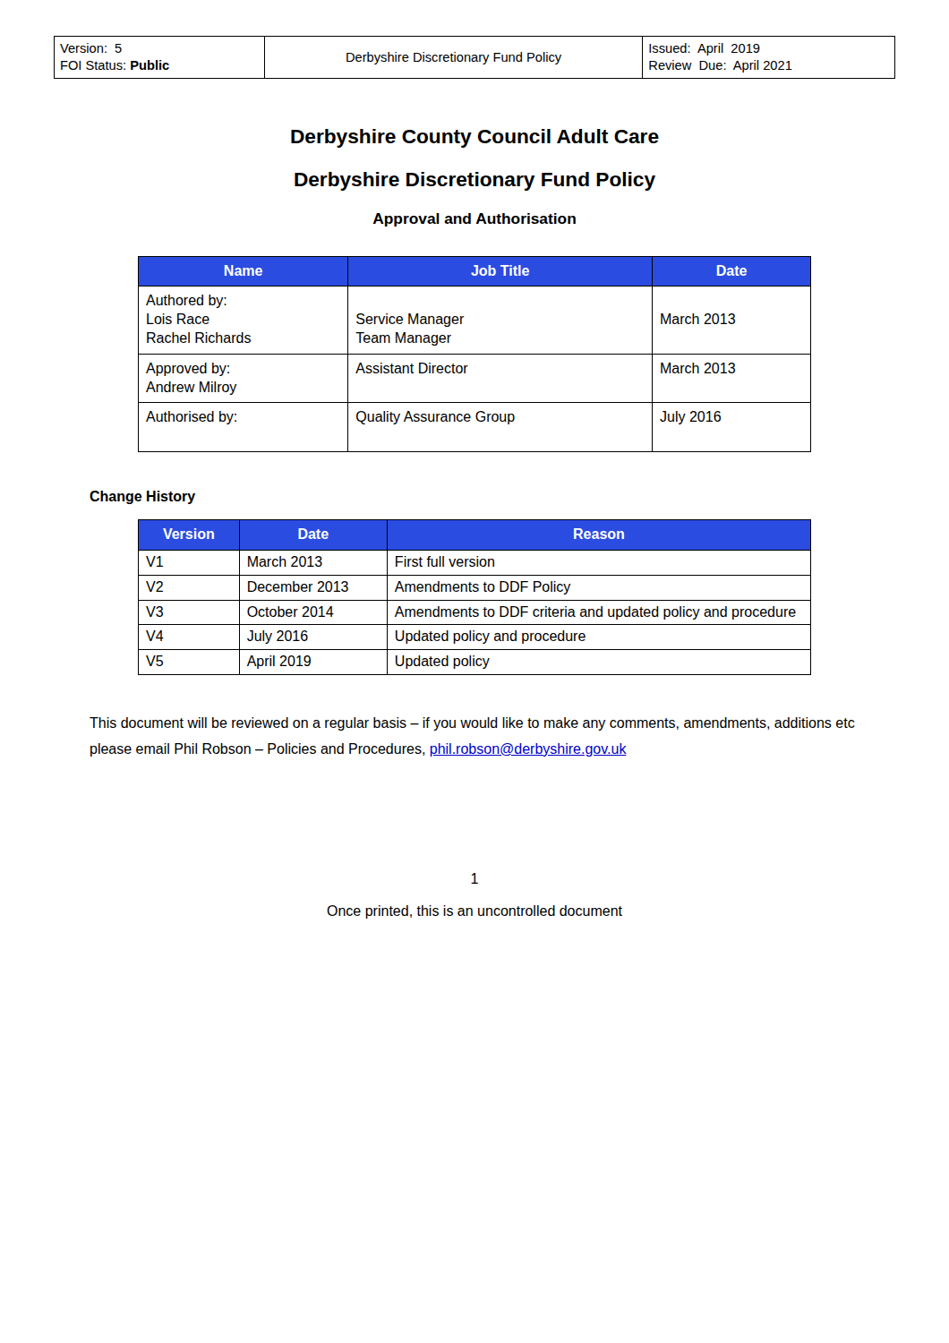| Version: 5 FOI Status: Public | Derbyshire Discretionary Fund Policy | Issued: April 2019 Review Due: April 2021 |
Derbyshire County Council Adult Care
Derbyshire Discretionary Fund Policy
Approval and Authorisation
| Name | Job Title | Date |
| --- | --- | --- |
| Authored by: Lois Race Rachel Richards | Service Manager Team Manager | March 2013 |
| Approved by: Andrew Milroy | Assistant Director | March 2013 |
| Authorised by: | Quality Assurance Group | July 2016 |
Change History
| Version | Date | Reason |
| --- | --- | --- |
| V1 | March 2013 | First full version |
| V2 | December 2013 | Amendments to DDF Policy |
| V3 | October 2014 | Amendments to DDF criteria and updated policy and procedure |
| V4 | July 2016 | Updated policy and procedure |
| V5 | April 2019 | Updated policy |
This document will be reviewed on a regular basis – if you would like to make any comments, amendments, additions etc please email Phil Robson – Policies and Procedures, phil.robson@derbyshire.gov.uk
1
Once printed, this is an uncontrolled document